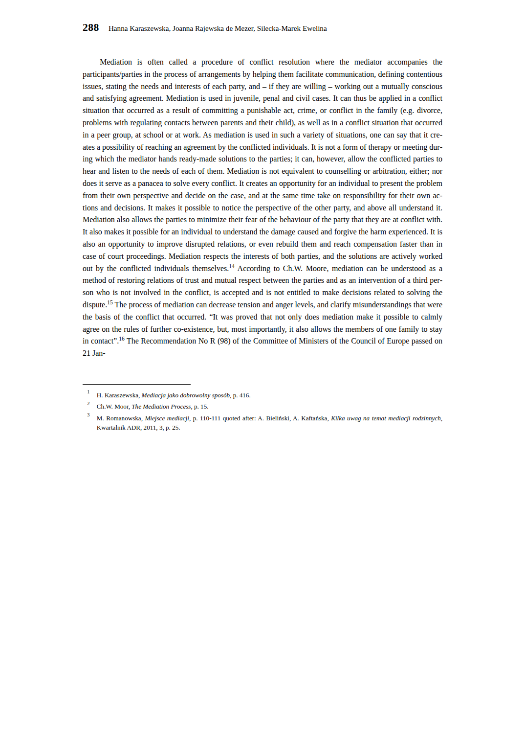288 Hanna Karaszewska, Joanna Rajewska de Mezer, Silecka-Marek Ewelina
Mediation is often called a procedure of conflict resolution where the mediator accompanies the participants/parties in the process of arrangements by helping them facilitate communication, defining contentious issues, stating the needs and interests of each party, and – if they are willing – working out a mutually conscious and satisfying agreement. Mediation is used in juvenile, penal and civil cases. It can thus be applied in a conflict situation that occurred as a result of committing a punishable act, crime, or conflict in the family (e.g. divorce, problems with regulating contacts between parents and their child), as well as in a conflict situation that occurred in a peer group, at school or at work. As mediation is used in such a variety of situations, one can say that it creates a possibility of reaching an agreement by the conflicted individuals. It is not a form of therapy or meeting during which the mediator hands ready-made solutions to the parties; it can, however, allow the conflicted parties to hear and listen to the needs of each of them. Mediation is not equivalent to counselling or arbitration, either; nor does it serve as a panacea to solve every conflict. It creates an opportunity for an individual to present the problem from their own perspective and decide on the case, and at the same time take on responsibility for their own actions and decisions. It makes it possible to notice the perspective of the other party, and above all understand it. Mediation also allows the parties to minimize their fear of the behaviour of the party that they are at conflict with. It also makes it possible for an individual to understand the damage caused and forgive the harm experienced. It is also an opportunity to improve disrupted relations, or even rebuild them and reach compensation faster than in case of court proceedings. Mediation respects the interests of both parties, and the solutions are actively worked out by the conflicted individuals themselves.14 According to Ch.W. Moore, mediation can be understood as a method of restoring relations of trust and mutual respect between the parties and as an intervention of a third person who is not involved in the conflict, is accepted and is not entitled to make decisions related to solving the dispute.15 The process of mediation can decrease tension and anger levels, and clarify misunderstandings that were the basis of the conflict that occurred. “It was proved that not only does mediation make it possible to calmly agree on the rules of further co-existence, but, most importantly, it also allows the members of one family to stay in contact”.16 The Recommendation No R (98) of the Committee of Ministers of the Council of Europe passed on 21 Jan-
H. Karaszewska, Mediacja jako dobrowolny sposób, p. 416.
Ch.W. Moor, The Mediation Process, p. 15.
M. Romanowska, Miejsce mediacji, p. 110-111 quoted after: A. Bieliński, A. Kaftańska, Kilka uwag na temat mediacji rodzinnych, Kwartalnik ADR, 2011, 3, p. 25.